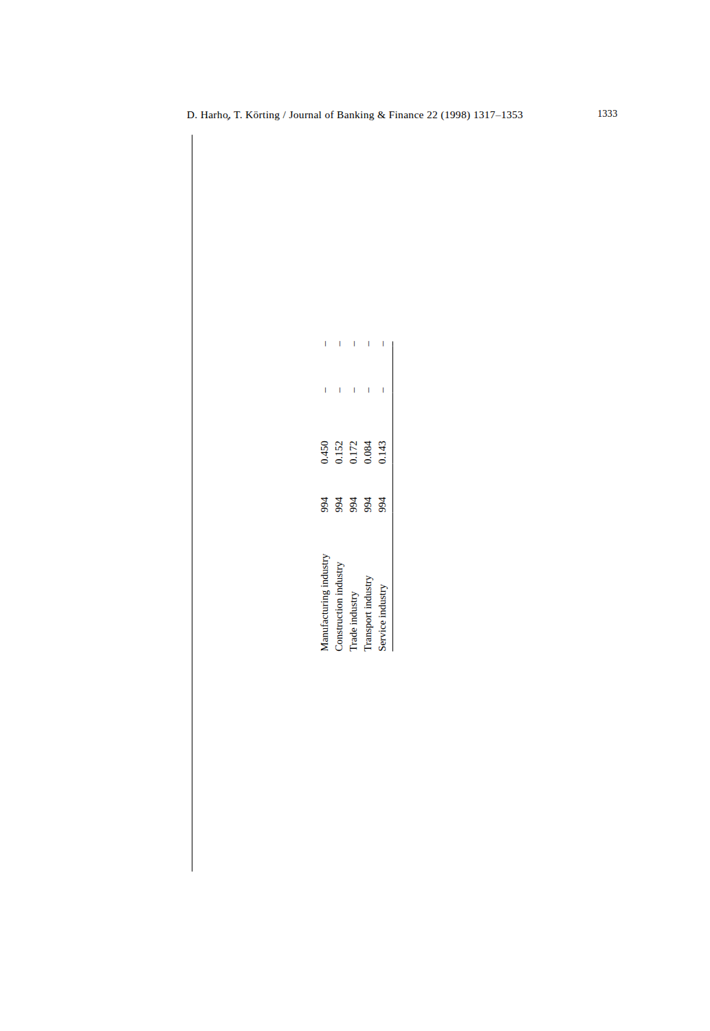D. Harho̧, T. Körting / Journal of Banking & Finance 22 (1998) 1317–1353 1333
| Manufacturing industry | 994 | 0.450 | – | – |
| Construction industry | 994 | 0.152 | – | – |
| Trade industry | 994 | 0.172 | – | – |
| Transport industry | 994 | 0.084 | – | – |
| Service industry | 994 | 0.143 | – | – |